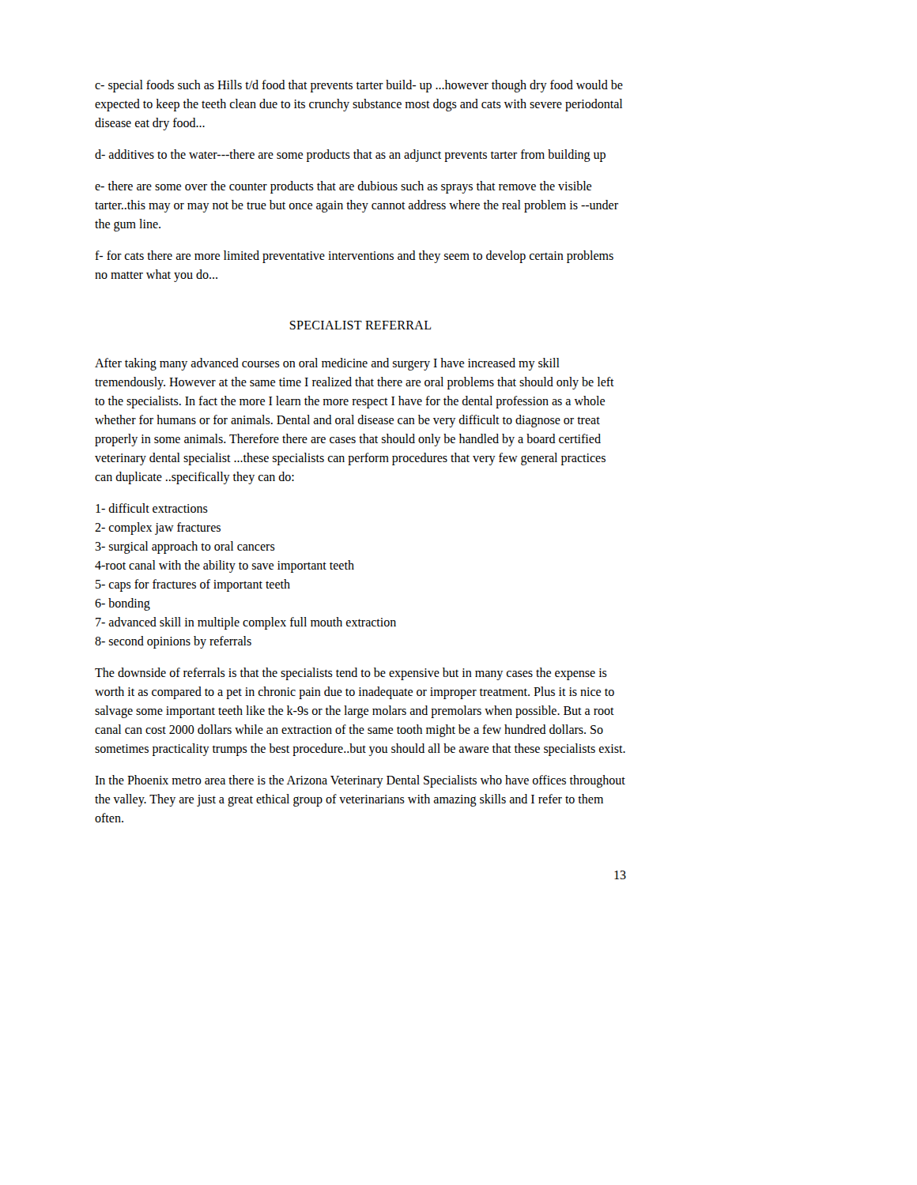c- special foods such as Hills t/d food that prevents tarter build- up ...however though dry food would be expected to keep the teeth clean due to its crunchy substance most dogs and cats with severe periodontal disease eat dry food...
d- additives to the water---there are some products that as an adjunct prevents tarter from building up
e- there are some over the counter products that are dubious such as sprays that remove the visible tarter..this may or may not be true but once again they cannot address where the real problem is --under the gum line.
f- for cats there are more limited preventative interventions and they seem to develop certain problems no matter what you do...
SPECIALIST REFERRAL
After taking many advanced courses on oral medicine and surgery I have increased my skill tremendously. However at the same time I realized that there are oral problems that should only be left to the specialists. In fact the more I learn the more respect I have for the dental profession as a whole whether for humans or for animals. Dental and oral disease can be very difficult to diagnose or treat properly in some animals. Therefore there are cases that should only be handled by a board certified veterinary dental specialist ...these specialists can perform procedures that very few general practices can duplicate ..specifically they can do:
1- difficult extractions
2- complex jaw fractures
3- surgical approach to oral cancers
4-root canal with the ability to save important teeth
5- caps for fractures of important teeth
6- bonding
7- advanced skill in multiple complex full mouth extraction
8- second opinions by referrals
The downside of referrals is that the specialists tend to be expensive but in many cases the expense is worth it as compared to a pet in chronic pain due to inadequate or improper treatment. Plus it is nice to salvage some important teeth like the k-9s or the large molars and premolars when possible. But a root canal can cost 2000 dollars while an extraction of the same tooth might be a few hundred dollars. So sometimes practicality trumps the best procedure..but you should all be aware that these specialists exist.
In the Phoenix metro area there is the Arizona Veterinary Dental Specialists who have offices throughout the valley. They are just a great ethical group of veterinarians with amazing skills and I refer to them often.
13